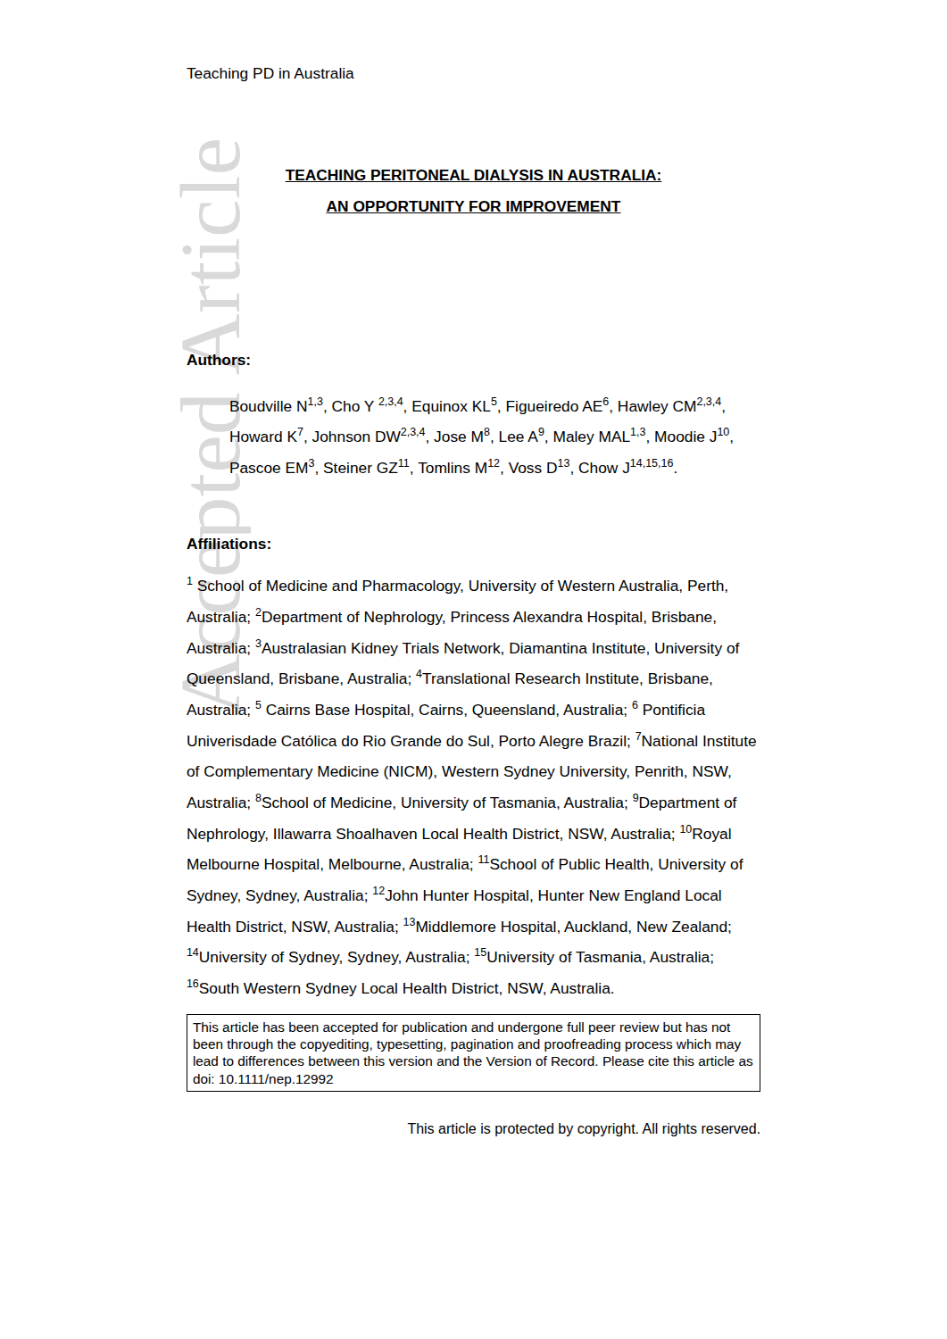Teaching PD in Australia
Accepted Article
TEACHING PERITONEAL DIALYSIS IN AUSTRALIA: AN OPPORTUNITY FOR IMPROVEMENT
Authors:
Boudville N1,3, Cho Y 2,3,4, Equinox KL5, Figueiredo AE6, Hawley CM2,3,4, Howard K7, Johnson DW2,3,4, Jose M8, Lee A9, Maley MAL1,3, Moodie J10, Pascoe EM3, Steiner GZ11, Tomlins M12, Voss D13, Chow J14,15,16.
Affiliations:
1 School of Medicine and Pharmacology, University of Western Australia, Perth, Australia; 2Department of Nephrology, Princess Alexandra Hospital, Brisbane, Australia; 3Australasian Kidney Trials Network, Diamantina Institute, University of Queensland, Brisbane, Australia; 4Translational Research Institute, Brisbane, Australia; 5 Cairns Base Hospital, Cairns, Queensland, Australia; 6 Pontificia Univerisdade Católica do Rio Grande do Sul, Porto Alegre Brazil; 7National Institute of Complementary Medicine (NICM), Western Sydney University, Penrith, NSW, Australia; 8School of Medicine, University of Tasmania, Australia; 9Department of Nephrology, Illawarra Shoalhaven Local Health District, NSW, Australia; 10Royal Melbourne Hospital, Melbourne, Australia; 11School of Public Health, University of Sydney, Sydney, Australia; 12John Hunter Hospital, Hunter New England Local Health District, NSW, Australia; 13Middlemore Hospital, Auckland, New Zealand; 14University of Sydney, Sydney, Australia; 15University of Tasmania, Australia; 16South Western Sydney Local Health District, NSW, Australia.
This article has been accepted for publication and undergone full peer review but has not been through the copyediting, typesetting, pagination and proofreading process which may lead to differences between this version and the Version of Record. Please cite this article as doi: 10.1111/nep.12992
This article is protected by copyright. All rights reserved.